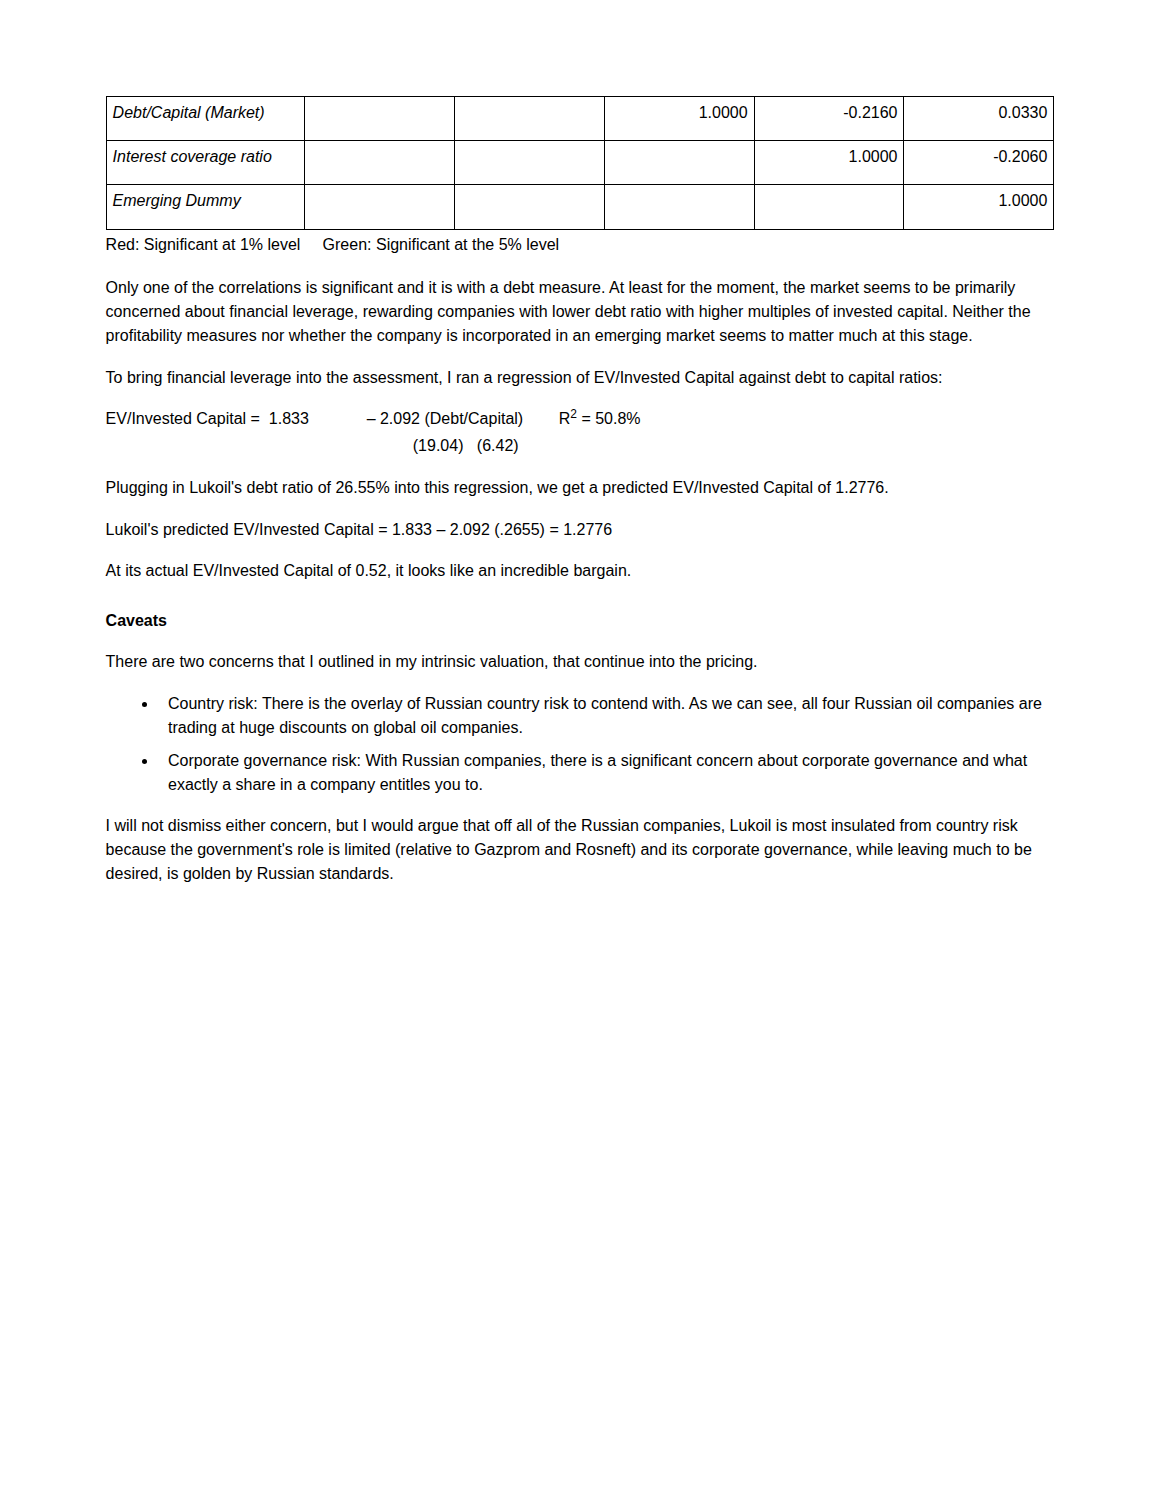| Debt/Capital (Market) | | | 1.0000 | -0.2160 | 0.0330 |
| Interest coverage ratio | | | | 1.0000 | -0.2060 |
| Emerging Dummy | | | | | 1.0000 |
Red: Significant at 1% level Green: Significant at the 5% level
Only one of the correlations is significant and it is with a debt measure. At least for the moment, the market seems to be primarily concerned about financial leverage, rewarding companies with lower debt ratio with higher multiples of invested capital. Neither the profitability measures nor whether the company is incorporated in an emerging market seems to matter much at this stage.
To bring financial leverage into the assessment, I ran a regression of EV/Invested Capital against debt to capital ratios:
EV/Invested Capital = 1.833 – 2.092 (Debt/Capital) R2 = 50.8%
(19.04) (6.42)
Plugging in Lukoil's debt ratio of 26.55% into this regression, we get a predicted EV/Invested Capital of 1.2776.
Lukoil's predicted EV/Invested Capital = 1.833 – 2.092 (.2655) = 1.2776
At its actual EV/Invested Capital of 0.52, it looks like an incredible bargain.
Caveats
There are two concerns that I outlined in my intrinsic valuation, that continue into the pricing.
Country risk: There is the overlay of Russian country risk to contend with. As we can see, all four Russian oil companies are trading at huge discounts on global oil companies.
Corporate governance risk: With Russian companies, there is a significant concern about corporate governance and what exactly a share in a company entitles you to.
I will not dismiss either concern, but I would argue that off all of the Russian companies, Lukoil is most insulated from country risk because the government's role is limited (relative to Gazprom and Rosneft) and its corporate governance, while leaving much to be desired, is golden by Russian standards.